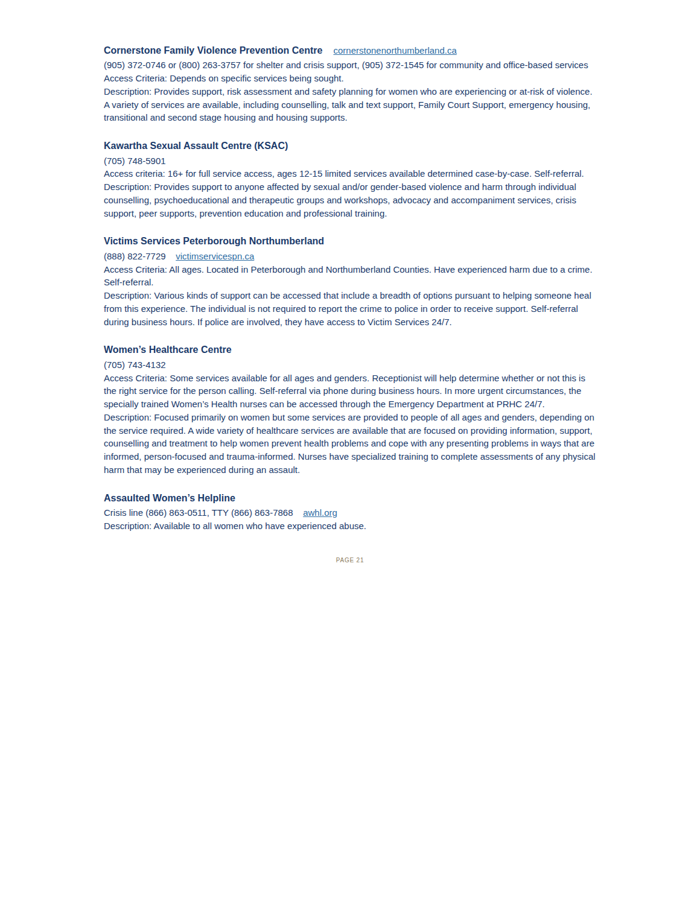Cornerstone Family Violence Prevention Centre
cornerstonenorthumberland.ca
(905) 372-0746 or (800) 263-3757 for shelter and crisis support, (905) 372-1545 for community and office-based services
Access Criteria: Depends on specific services being sought.
Description: Provides support, risk assessment and safety planning for women who are experiencing or at-risk of violence. A variety of services are available, including counselling, talk and text support, Family Court Support, emergency housing, transitional and second stage housing and housing supports.
Kawartha Sexual Assault Centre (KSAC)
(705) 748-5901
Access criteria: 16+ for full service access, ages 12-15 limited services available determined case-by-case. Self-referral.
Description: Provides support to anyone affected by sexual and/or gender-based violence and harm through individual counselling, psychoeducational and therapeutic groups and workshops, advocacy and accompaniment services, crisis support, peer supports, prevention education and professional training.
Victims Services Peterborough Northumberland
(888) 822-7729 victimservicespn.ca
Access Criteria: All ages. Located in Peterborough and Northumberland Counties. Have experienced harm due to a crime. Self-referral.
Description: Various kinds of support can be accessed that include a breadth of options pursuant to helping someone heal from this experience. The individual is not required to report the crime to police in order to receive support. Self-referral during business hours. If police are involved, they have access to Victim Services 24/7.
Women’s Healthcare Centre
(705) 743-4132
Access Criteria: Some services available for all ages and genders. Receptionist will help determine whether or not this is the right service for the person calling. Self-referral via phone during business hours. In more urgent circumstances, the specially trained Women’s Health nurses can be accessed through the Emergency Department at PRHC 24/7.
Description: Focused primarily on women but some services are provided to people of all ages and genders, depending on the service required. A wide variety of healthcare services are available that are focused on providing information, support, counselling and treatment to help women prevent health problems and cope with any presenting problems in ways that are informed, person-focused and trauma-informed. Nurses have specialized training to complete assessments of any physical harm that may be experienced during an assault.
Assaulted Women’s Helpline
Crisis line (866) 863-0511, TTY (866) 863-7868 awhl.org
Description: Available to all women who have experienced abuse.
PAGE 21